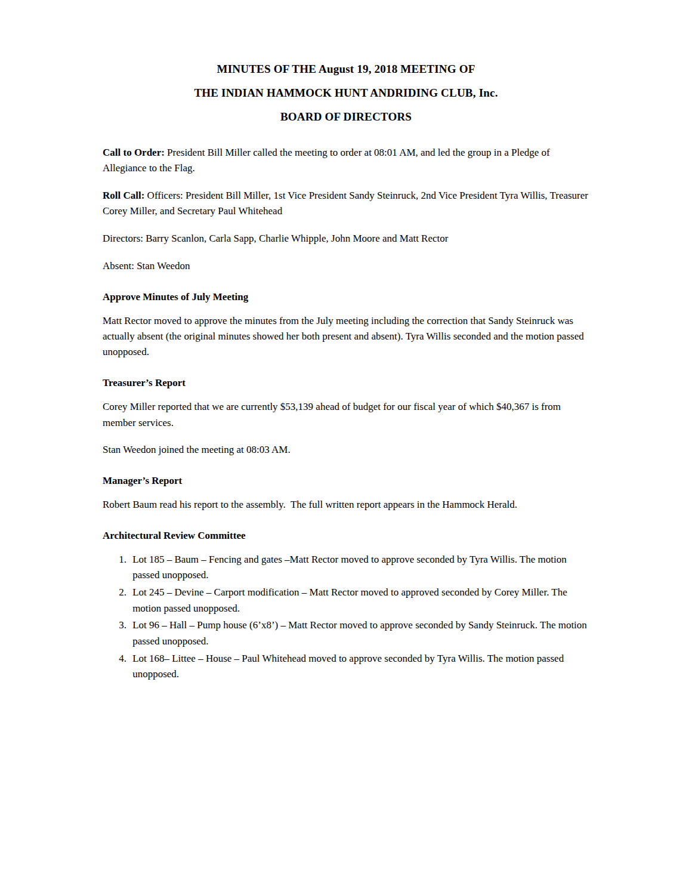MINUTES OF THE August 19, 2018 MEETING OF THE INDIAN HAMMOCK HUNT ANDRIDING CLUB, Inc. BOARD OF DIRECTORS
Call to Order: President Bill Miller called the meeting to order at 08:01 AM, and led the group in a Pledge of Allegiance to the Flag.
Roll Call: Officers: President Bill Miller, 1st Vice President Sandy Steinruck, 2nd Vice President Tyra Willis, Treasurer Corey Miller, and Secretary Paul Whitehead
Directors: Barry Scanlon, Carla Sapp, Charlie Whipple, John Moore and Matt Rector
Absent: Stan Weedon
Approve Minutes of July Meeting
Matt Rector moved to approve the minutes from the July meeting including the correction that Sandy Steinruck was actually absent (the original minutes showed her both present and absent). Tyra Willis seconded and the motion passed unopposed.
Treasurer’s Report
Corey Miller reported that we are currently $53,139 ahead of budget for our fiscal year of which $40,367 is from member services.
Stan Weedon joined the meeting at 08:03 AM.
Manager’s Report
Robert Baum read his report to the assembly. The full written report appears in the Hammock Herald.
Architectural Review Committee
Lot 185 – Baum – Fencing and gates –Matt Rector moved to approve seconded by Tyra Willis. The motion passed unopposed.
Lot 245 – Devine – Carport modification – Matt Rector moved to approved seconded by Corey Miller. The motion passed unopposed.
Lot 96 – Hall – Pump house (6’x8’) – Matt Rector moved to approve seconded by Sandy Steinruck. The motion passed unopposed.
Lot 168– Littee – House – Paul Whitehead moved to approve seconded by Tyra Willis. The motion passed unopposed.